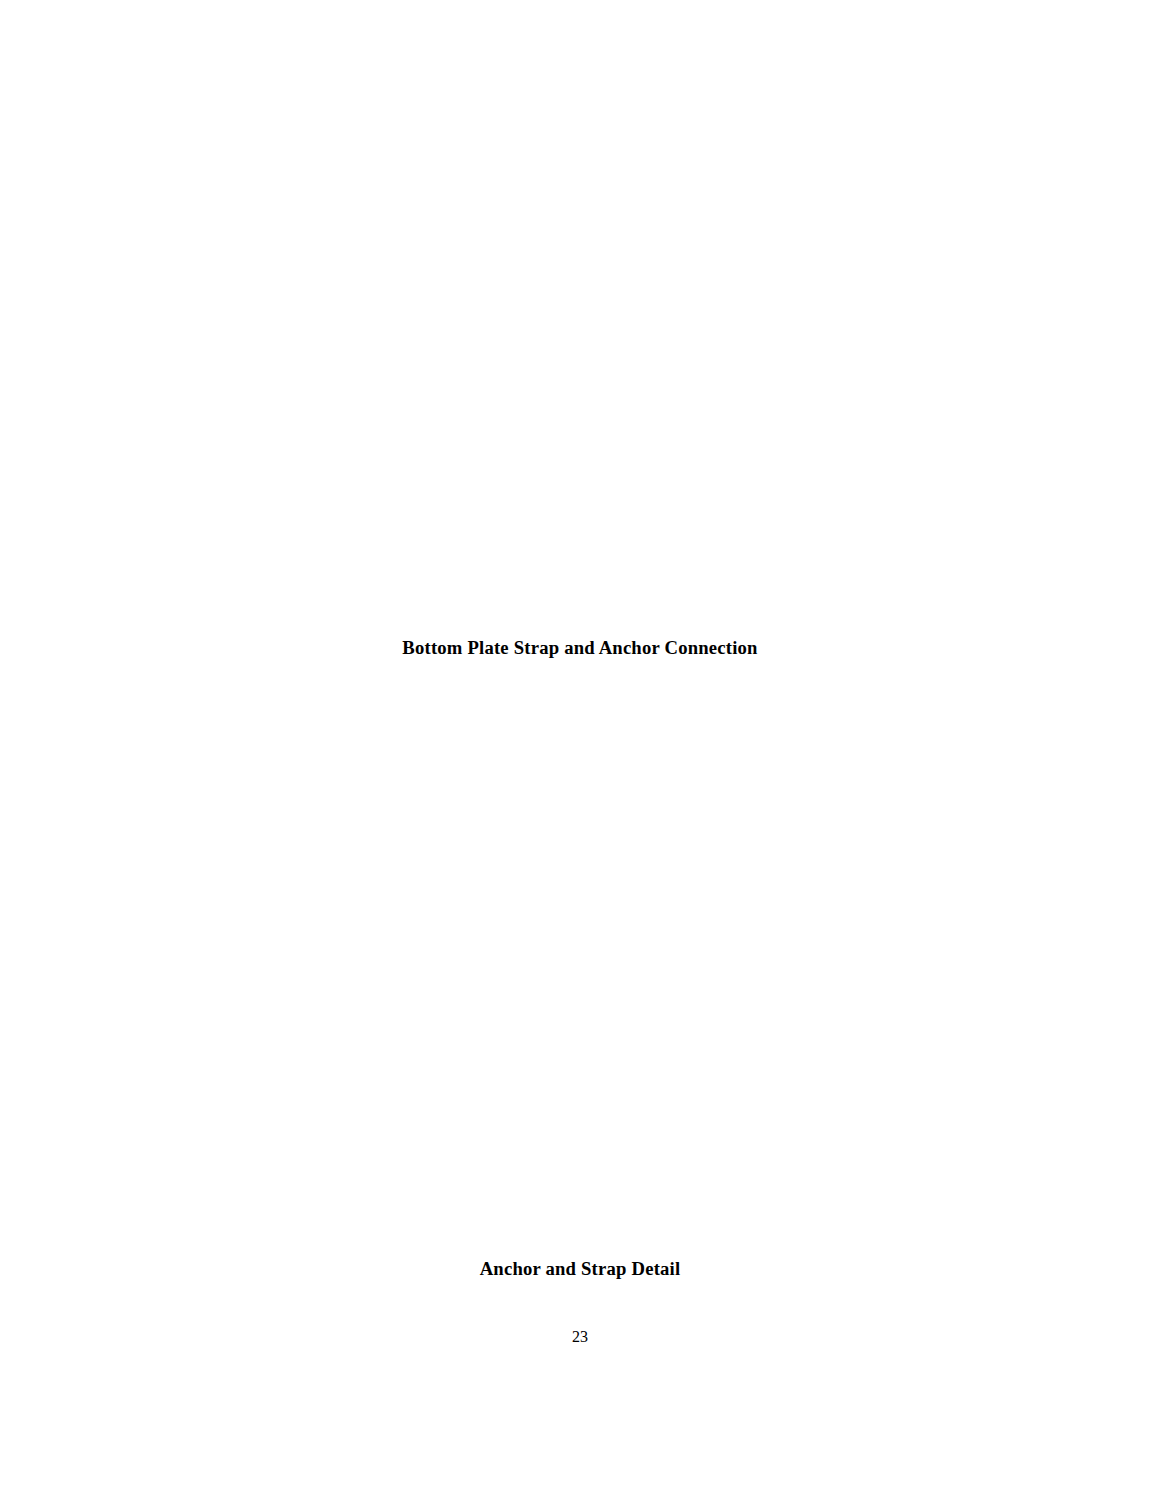Bottom Plate Strap and Anchor Connection
Anchor and Strap Detail
23